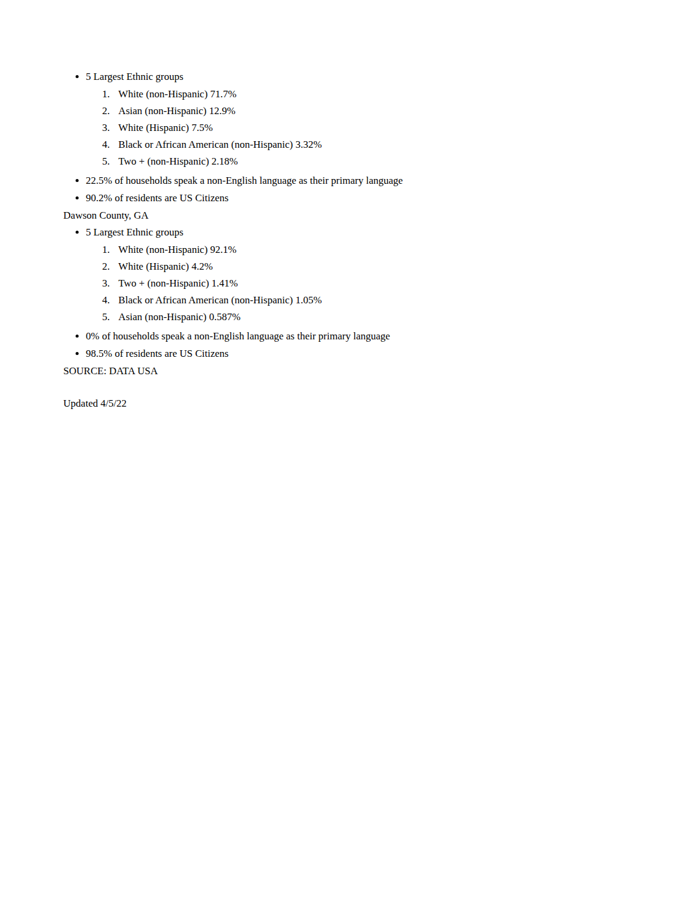5 Largest Ethnic groups
White (non-Hispanic) 71.7%
Asian (non-Hispanic) 12.9%
White (Hispanic) 7.5%
Black or African American (non-Hispanic) 3.32%
Two + (non-Hispanic) 2.18%
22.5% of households speak a non-English language as their primary language
90.2% of residents are US Citizens
Dawson County, GA
5 Largest Ethnic groups
White (non-Hispanic) 92.1%
White (Hispanic) 4.2%
Two + (non-Hispanic) 1.41%
Black or African American (non-Hispanic) 1.05%
Asian (non-Hispanic) 0.587%
0% of households speak a non-English language as their primary language
98.5% of residents are US Citizens
SOURCE: DATA USA
Updated 4/5/22